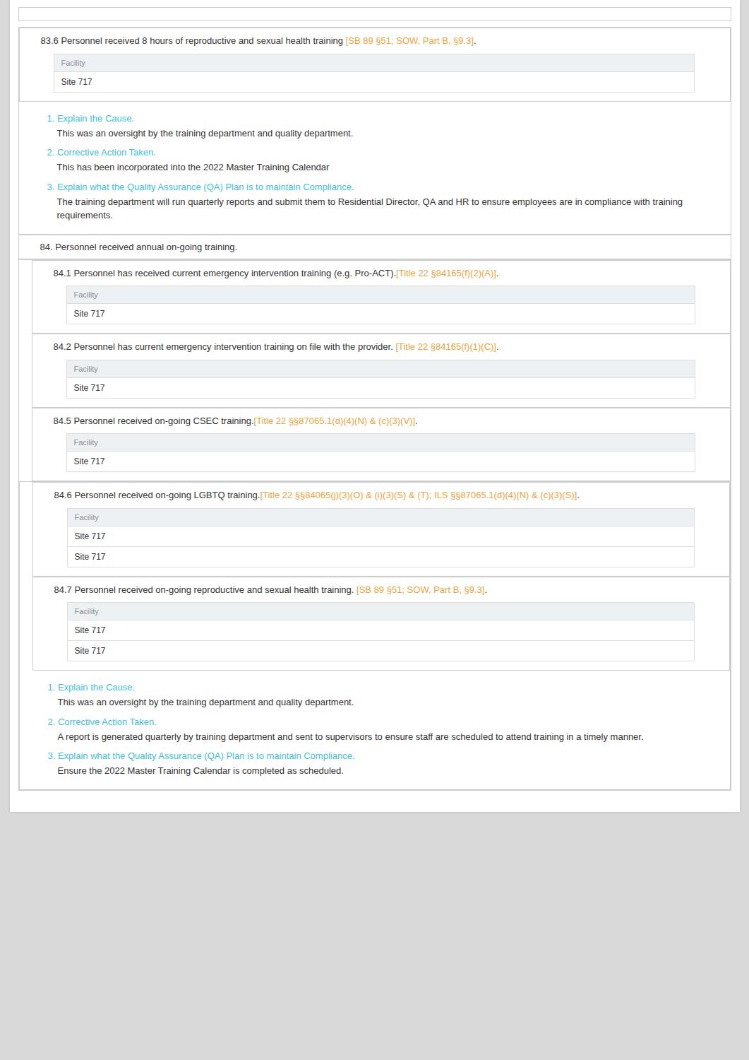83.6 Personnel received 8 hours of reproductive and sexual health training [SB 89 §51; SOW, Part B, §9.3].
| Facility |
| --- |
| Site 717 |
1. Explain the Cause.
This was an oversight by the training department and quality department.
2. Corrective Action Taken.
This has been incorporated into the 2022 Master Training Calendar
3. Explain what the Quality Assurance (QA) Plan is to maintain Compliance.
The training department will run quarterly reports and submit them to Residential Director, QA and HR to ensure employees are in compliance with training requirements.
84. Personnel received annual on-going training.
84.1 Personnel has received current emergency intervention training (e.g. Pro-ACT).[Title 22 §84165(f)(2)(A)].
| Facility |
| --- |
| Site 717 |
84.2 Personnel has current emergency intervention training on file with the provider. [Title 22 §84165(f)(1)(C)].
| Facility |
| --- |
| Site 717 |
84.5 Personnel received on-going CSEC training.[Title 22 §§87065.1(d)(4)(N) & (c)(3)(V)].
| Facility |
| --- |
| Site 717 |
84.6 Personnel received on-going LGBTQ training.[Title 22 §§84065(j)(3)(O) & (i)(3)(S) & (T); ILS §§87065.1(d)(4)(N) & (c)(3)(S)].
| Facility |
| --- |
| Site 717 |
| Site 717 |
84.7 Personnel received on-going reproductive and sexual health training. [SB 89 §51; SOW, Part B, §9.3].
| Facility |
| --- |
| Site 717 |
| Site 717 |
1. Explain the Cause.
This was an oversight by the training department and quality department.
2. Corrective Action Taken.
A report is generated quarterly by training department and sent to supervisors to ensure staff are scheduled to attend training in a timely manner.
3. Explain what the Quality Assurance (QA) Plan is to maintain Compliance.
Ensure the 2022 Master Training Calendar is completed as scheduled.